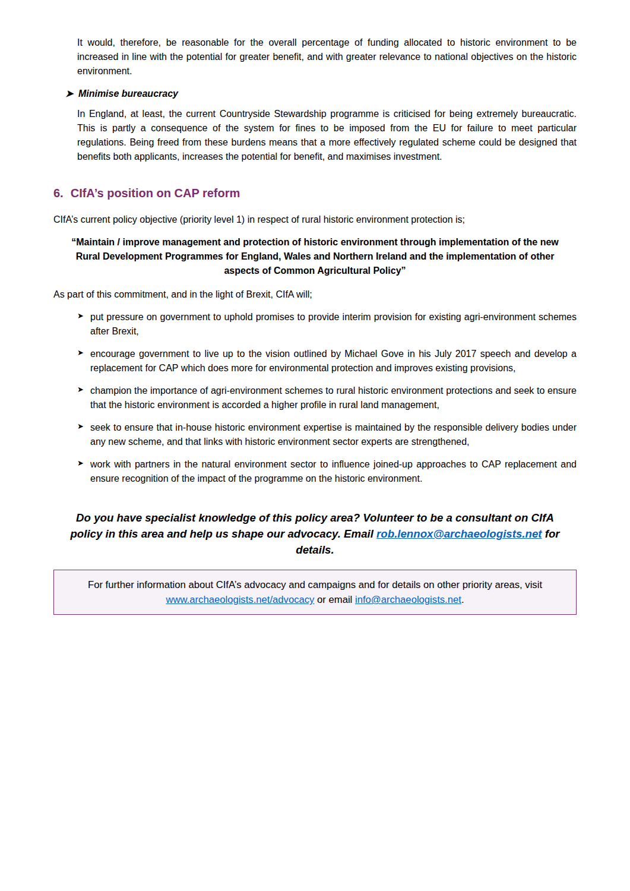It would, therefore, be reasonable for the overall percentage of funding allocated to historic environment to be increased in line with the potential for greater benefit, and with greater relevance to national objectives on the historic environment.
➤ Minimise bureaucracy
In England, at least, the current Countryside Stewardship programme is criticised for being extremely bureaucratic. This is partly a consequence of the system for fines to be imposed from the EU for failure to meet particular regulations. Being freed from these burdens means that a more effectively regulated scheme could be designed that benefits both applicants, increases the potential for benefit, and maximises investment.
6. CIfA’s position on CAP reform
CIfA’s current policy objective (priority level 1) in respect of rural historic environment protection is;
“Maintain / improve management and protection of historic environment through implementation of the new Rural Development Programmes for England, Wales and Northern Ireland and the implementation of other aspects of Common Agricultural Policy”
As part of this commitment, and in the light of Brexit, CIfA will;
put pressure on government to uphold promises to provide interim provision for existing agri-environment schemes after Brexit,
encourage government to live up to the vision outlined by Michael Gove in his July 2017 speech and develop a replacement for CAP which does more for environmental protection and improves existing provisions,
champion the importance of agri-environment schemes to rural historic environment protections and seek to ensure that the historic environment is accorded a higher profile in rural land management,
seek to ensure that in-house historic environment expertise is maintained by the responsible delivery bodies under any new scheme, and that links with historic environment sector experts are strengthened,
work with partners in the natural environment sector to influence joined-up approaches to CAP replacement and ensure recognition of the impact of the programme on the historic environment.
Do you have specialist knowledge of this policy area? Volunteer to be a consultant on CIfA policy in this area and help us shape our advocacy. Email rob.lennox@archaeologists.net for details.
For further information about CIfA’s advocacy and campaigns and for details on other priority areas, visit www.archaeologists.net/advocacy or email info@archaeologists.net.